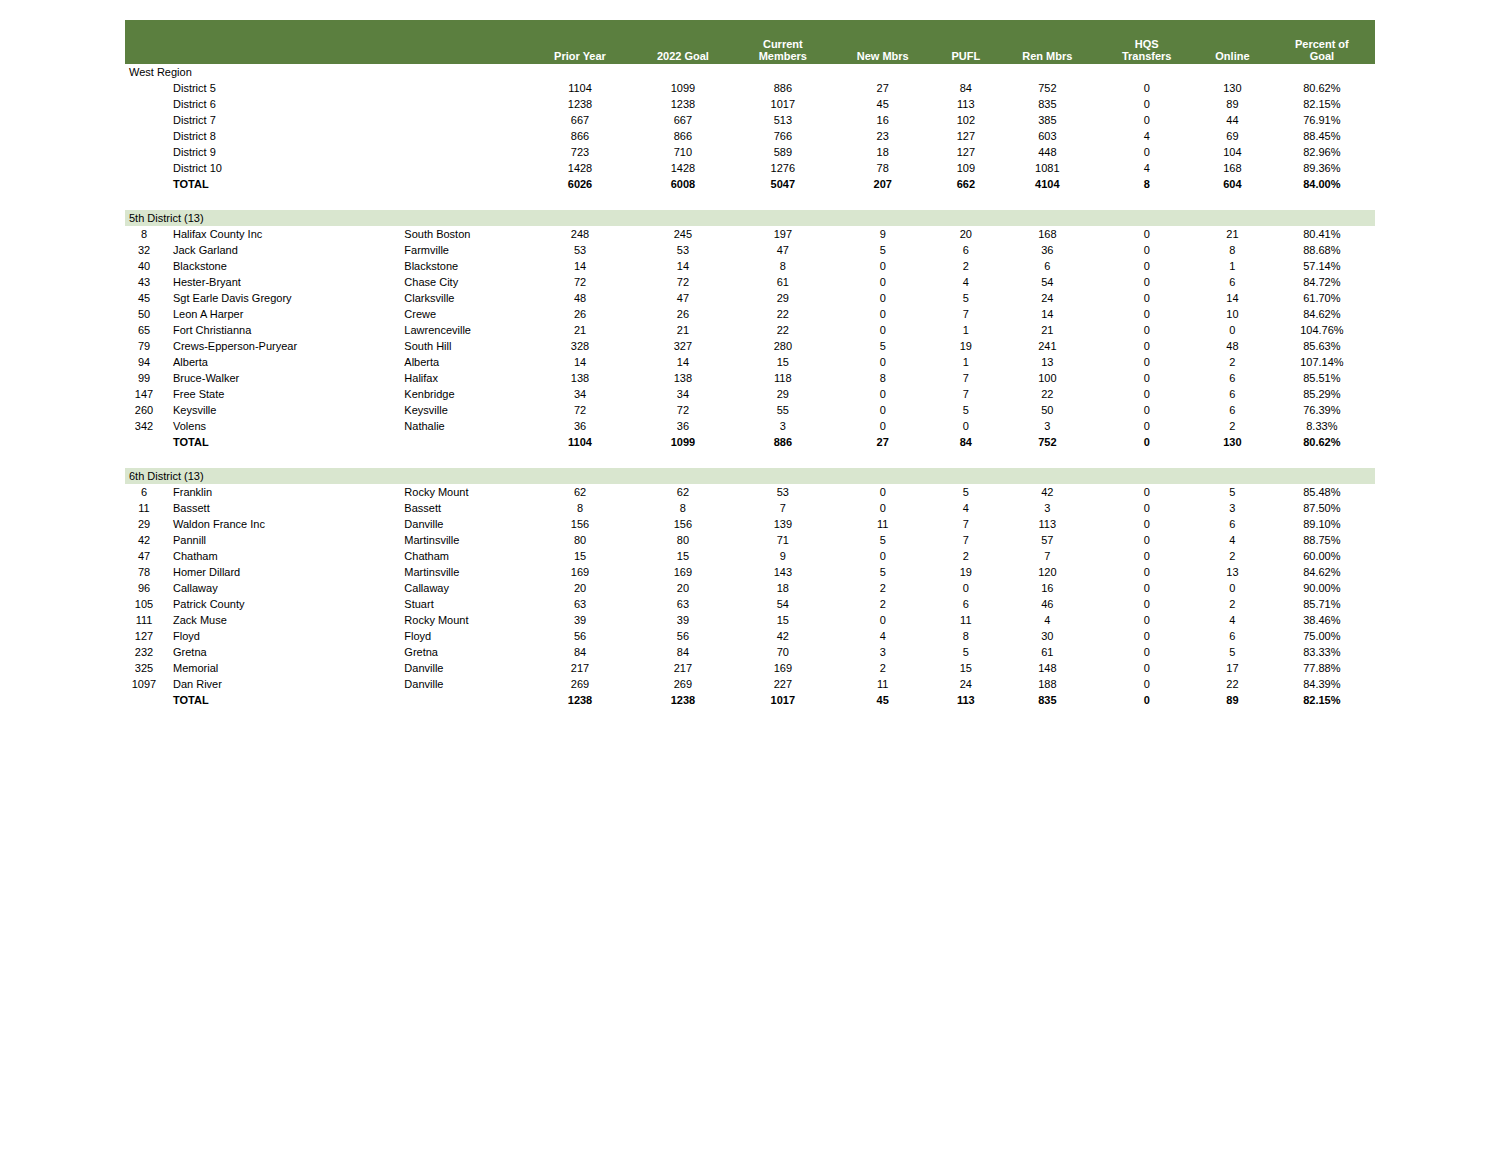| | | | Prior Year | 2022 Goal | Current Members | New Mbrs | PUFL | Ren Mbrs | HQS Transfers | Online | Percent of Goal |
| --- | --- | --- | --- | --- | --- | --- | --- | --- | --- | --- | --- |
| West Region |
| | District 5 | | 1104 | 1099 | 886 | 27 | 84 | 752 | 0 | 130 | 80.62% |
| | District 6 | | 1238 | 1238 | 1017 | 45 | 113 | 835 | 0 | 89 | 82.15% |
| | District 7 | | 667 | 667 | 513 | 16 | 102 | 385 | 0 | 44 | 76.91% |
| | District 8 | | 866 | 866 | 766 | 23 | 127 | 603 | 4 | 69 | 88.45% |
| | District 9 | | 723 | 710 | 589 | 18 | 127 | 448 | 0 | 104 | 82.96% |
| | District 10 | | 1428 | 1428 | 1276 | 78 | 109 | 1081 | 4 | 168 | 89.36% |
| | TOTAL | | 6026 | 6008 | 5047 | 207 | 662 | 4104 | 8 | 604 | 84.00% |
| 5th District (13) |
| 8 | Halifax County Inc | South Boston | 248 | 245 | 197 | 9 | 20 | 168 | 0 | 21 | 80.41% |
| 32 | Jack Garland | Farmville | 53 | 53 | 47 | 5 | 6 | 36 | 0 | 8 | 88.68% |
| 40 | Blackstone | Blackstone | 14 | 14 | 8 | 0 | 2 | 6 | 0 | 1 | 57.14% |
| 43 | Hester-Bryant | Chase City | 72 | 72 | 61 | 0 | 4 | 54 | 0 | 6 | 84.72% |
| 45 | Sgt Earle Davis Gregory | Clarksville | 48 | 47 | 29 | 0 | 5 | 24 | 0 | 14 | 61.70% |
| 50 | Leon A Harper | Crewe | 26 | 26 | 22 | 0 | 7 | 14 | 0 | 10 | 84.62% |
| 65 | Fort Christianna | Lawrenceville | 21 | 21 | 22 | 0 | 1 | 21 | 0 | 0 | 104.76% |
| 79 | Crews-Epperson-Puryear | South Hill | 328 | 327 | 280 | 5 | 19 | 241 | 0 | 48 | 85.63% |
| 94 | Alberta | Alberta | 14 | 14 | 15 | 0 | 1 | 13 | 0 | 2 | 107.14% |
| 99 | Bruce-Walker | Halifax | 138 | 138 | 118 | 8 | 7 | 100 | 0 | 6 | 85.51% |
| 147 | Free State | Kenbridge | 34 | 34 | 29 | 0 | 7 | 22 | 0 | 6 | 85.29% |
| 260 | Keysville | Keysville | 72 | 72 | 55 | 0 | 5 | 50 | 0 | 6 | 76.39% |
| 342 | Volens | Nathalie | 36 | 36 | 3 | 0 | 0 | 3 | 0 | 2 | 8.33% |
| | TOTAL | | 1104 | 1099 | 886 | 27 | 84 | 752 | 0 | 130 | 80.62% |
| 6th District (13) |
| 6 | Franklin | Rocky Mount | 62 | 62 | 53 | 0 | 5 | 42 | 0 | 5 | 85.48% |
| 11 | Bassett | Bassett | 8 | 8 | 7 | 0 | 4 | 3 | 0 | 3 | 87.50% |
| 29 | Waldon France Inc | Danville | 156 | 156 | 139 | 11 | 7 | 113 | 0 | 6 | 89.10% |
| 42 | Pannill | Martinsville | 80 | 80 | 71 | 5 | 7 | 57 | 0 | 4 | 88.75% |
| 47 | Chatham | Chatham | 15 | 15 | 9 | 0 | 2 | 7 | 0 | 2 | 60.00% |
| 78 | Homer Dillard | Martinsville | 169 | 169 | 143 | 5 | 19 | 120 | 0 | 13 | 84.62% |
| 96 | Callaway | Callaway | 20 | 20 | 18 | 2 | 0 | 16 | 0 | 0 | 90.00% |
| 105 | Patrick County | Stuart | 63 | 63 | 54 | 2 | 6 | 46 | 0 | 2 | 85.71% |
| 111 | Zack Muse | Rocky Mount | 39 | 39 | 15 | 0 | 11 | 4 | 0 | 4 | 38.46% |
| 127 | Floyd | Floyd | 56 | 56 | 42 | 4 | 8 | 30 | 0 | 6 | 75.00% |
| 232 | Gretna | Gretna | 84 | 84 | 70 | 3 | 5 | 61 | 0 | 5 | 83.33% |
| 325 | Memorial | Danville | 217 | 217 | 169 | 2 | 15 | 148 | 0 | 17 | 77.88% |
| 1097 | Dan River | Danville | 269 | 269 | 227 | 11 | 24 | 188 | 0 | 22 | 84.39% |
| | TOTAL | | 1238 | 1238 | 1017 | 45 | 113 | 835 | 0 | 89 | 82.15% |